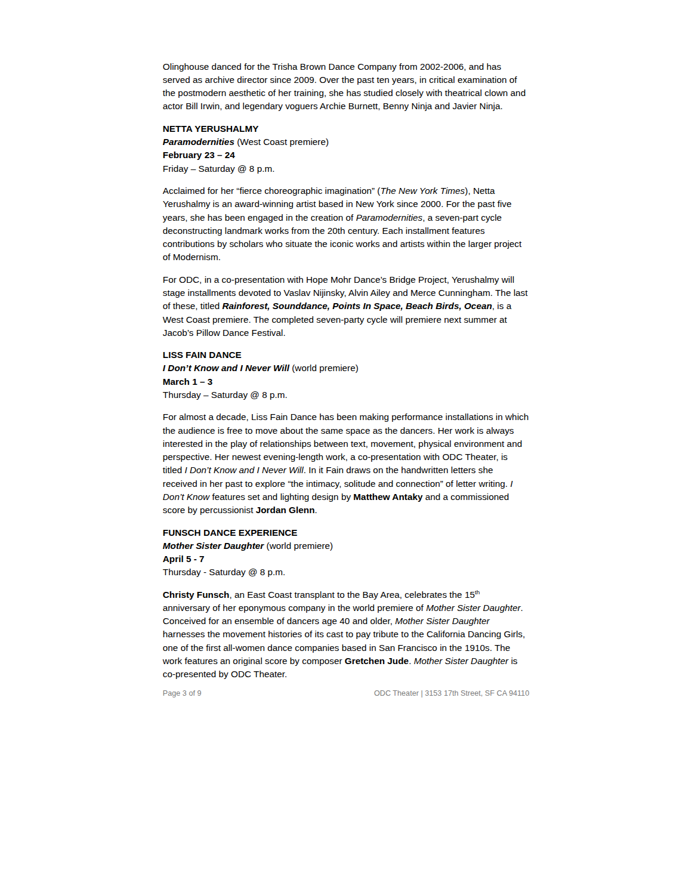Olinghouse danced for the Trisha Brown Dance Company from 2002-2006, and has served as archive director since 2009. Over the past ten years, in critical examination of the postmodern aesthetic of her training, she has studied closely with theatrical clown and actor Bill Irwin, and legendary voguers Archie Burnett, Benny Ninja and Javier Ninja.
NETTA YERUSHALMY
Paramodernities (West Coast premiere)
February 23 – 24
Friday – Saturday @ 8 p.m.
Acclaimed for her “fierce choreographic imagination” (The New York Times), Netta Yerushalmy is an award-winning artist based in New York since 2000. For the past five years, she has been engaged in the creation of Paramodernities, a seven-part cycle deconstructing landmark works from the 20th century. Each installment features contributions by scholars who situate the iconic works and artists within the larger project of Modernism.
For ODC, in a co-presentation with Hope Mohr Dance’s Bridge Project, Yerushalmy will stage installments devoted to Vaslav Nijinsky, Alvin Ailey and Merce Cunningham. The last of these, titled Rainforest, Sounddance, Points In Space, Beach Birds, Ocean, is a West Coast premiere. The completed seven-party cycle will premiere next summer at Jacob’s Pillow Dance Festival.
LISS FAIN DANCE
I Don’t Know and I Never Will (world premiere)
March 1 – 3
Thursday – Saturday @ 8 p.m.
For almost a decade, Liss Fain Dance has been making performance installations in which the audience is free to move about the same space as the dancers. Her work is always interested in the play of relationships between text, movement, physical environment and perspective. Her newest evening-length work, a co-presentation with ODC Theater, is titled I Don’t Know and I Never Will. In it Fain draws on the handwritten letters she received in her past to explore “the intimacy, solitude and connection” of letter writing. I Don’t Know features set and lighting design by Matthew Antaky and a commissioned score by percussionist Jordan Glenn.
FUNSCH DANCE EXPERIENCE
Mother Sister Daughter (world premiere)
April 5 - 7
Thursday - Saturday @ 8 p.m.
Christy Funsch, an East Coast transplant to the Bay Area, celebrates the 15th anniversary of her eponymous company in the world premiere of Mother Sister Daughter. Conceived for an ensemble of dancers age 40 and older, Mother Sister Daughter harnesses the movement histories of its cast to pay tribute to the California Dancing Girls, one of the first all-women dance companies based in San Francisco in the 1910s. The work features an original score by composer Gretchen Jude. Mother Sister Daughter is co-presented by ODC Theater.
Page 3 of 9 ODC Theater | 3153 17th Street, SF CA 94110